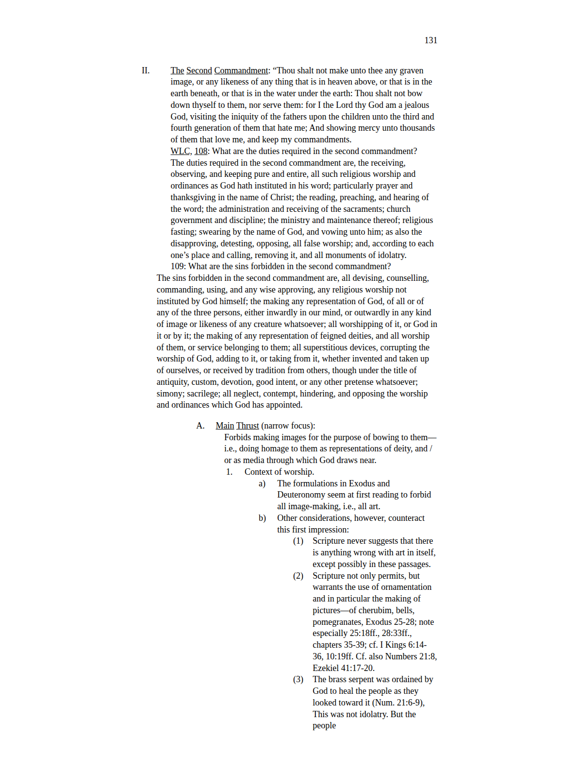131
II.
The Second Commandment: “Thou shalt not make unto thee any graven image, or any likeness of any thing that is in heaven above, or that is in the earth beneath, or that is in the water under the earth: Thou shalt not bow down thyself to them, nor serve them: for I the Lord thy God am a jealous God, visiting the iniquity of the fathers upon the children unto the third and fourth generation of them that hate me; And showing mercy unto thousands of them that love me, and keep my commandments.
WLC, 108: What are the duties required in the second commandment?
The duties required in the second commandment are, the receiving, observing, and keeping pure and entire, all such religious worship and ordinances as God hath instituted in his word; particularly prayer and thanksgiving in the name of Christ; the reading, preaching, and hearing of the word; the administration and receiving of the sacraments; church government and discipline; the ministry and maintenance thereof; religious fasting; swearing by the name of God, and vowing unto him; as also the disapproving, detesting, opposing, all false worship; and, according to each one’s place and calling, removing it, and all monuments of idolatry.
109: What are the sins forbidden in the second commandment?
The sins forbidden in the second commandment are, all devising, counselling, commanding, using, and any wise approving, any religious worship not instituted by God himself; the making any representation of God, of all or of any of the three persons, either inwardly in our mind, or outwardly in any kind of image or likeness of any creature whatsoever; all worshipping of it, or God in it or by it; the making of any representation of feigned deities, and all worship of them, or service belonging to them; all superstitious devices, corrupting the worship of God, adding to it, or taking from it, whether invented and taken up of ourselves, or received by tradition from others, though under the title of antiquity, custom, devotion, good intent, or any other pretense whatsoever; simony; sacrilege; all neglect, contempt, hindering, and opposing the worship and ordinances which God has appointed.
A.
Main Thrust (narrow focus):
Forbids making images for the purpose of bowing to them—i.e., doing homage to them as representations of deity, and / or as media through which God draws near.
1.
Context of worship.
a)
The formulations in Exodus and Deuteronomy seem at first reading to forbid all image-making, i.e., all art.
b)
Other considerations, however, counteract this first impression:
(1)
Scripture never suggests that there is anything wrong with art in itself, except possibly in these passages.
(2)
Scripture not only permits, but warrants the use of ornamentation and in particular the making of pictures—of cherubim, bells, pomegranates, Exodus 25-28; note especially 25:18ff., 28:33ff., chapters 35-39; cf. I Kings 6:14-36, 10:19ff. Cf. also Numbers 21:8, Ezekiel 41:17-20.
(3)
The brass serpent was ordained by God to heal the people as they looked toward it (Num. 21:6-9), This was not idolatry. But the people